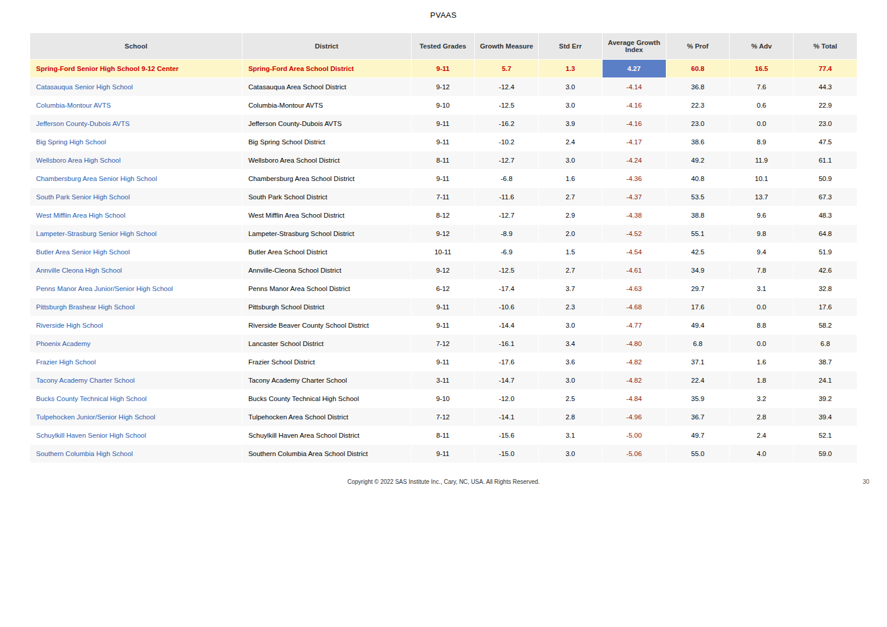PVAAS
| School | District | Tested Grades | Growth Measure | Std Err | Average Growth Index | % Prof | % Adv | % Total |
| --- | --- | --- | --- | --- | --- | --- | --- | --- |
| Spring-Ford Senior High School 9-12 Center | Spring-Ford Area School District | 9-11 | 5.7 | 1.3 | 4.27 | 60.8 | 16.5 | 77.4 |
| Catasauqua Senior High School | Catasauqua Area School District | 9-12 | -12.4 | 3.0 | -4.14 | 36.8 | 7.6 | 44.3 |
| Columbia-Montour AVTS | Columbia-Montour AVTS | 9-10 | -12.5 | 3.0 | -4.16 | 22.3 | 0.6 | 22.9 |
| Jefferson County-Dubois AVTS | Jefferson County-Dubois AVTS | 9-11 | -16.2 | 3.9 | -4.16 | 23.0 | 0.0 | 23.0 |
| Big Spring High School | Big Spring School District | 9-11 | -10.2 | 2.4 | -4.17 | 38.6 | 8.9 | 47.5 |
| Wellsboro Area High School | Wellsboro Area School District | 8-11 | -12.7 | 3.0 | -4.24 | 49.2 | 11.9 | 61.1 |
| Chambersburg Area Senior High School | Chambersburg Area School District | 9-11 | -6.8 | 1.6 | -4.36 | 40.8 | 10.1 | 50.9 |
| South Park Senior High School | South Park School District | 7-11 | -11.6 | 2.7 | -4.37 | 53.5 | 13.7 | 67.3 |
| West Mifflin Area High School | West Mifflin Area School District | 8-12 | -12.7 | 2.9 | -4.38 | 38.8 | 9.6 | 48.3 |
| Lampeter-Strasburg Senior High School | Lampeter-Strasburg School District | 9-12 | -8.9 | 2.0 | -4.52 | 55.1 | 9.8 | 64.8 |
| Butler Area Senior High School | Butler Area School District | 10-11 | -6.9 | 1.5 | -4.54 | 42.5 | 9.4 | 51.9 |
| Annville Cleona High School | Annville-Cleona School District | 9-12 | -12.5 | 2.7 | -4.61 | 34.9 | 7.8 | 42.6 |
| Penns Manor Area Junior/Senior High School | Penns Manor Area School District | 6-12 | -17.4 | 3.7 | -4.63 | 29.7 | 3.1 | 32.8 |
| Pittsburgh Brashear High School | Pittsburgh School District | 9-11 | -10.6 | 2.3 | -4.68 | 17.6 | 0.0 | 17.6 |
| Riverside High School | Riverside Beaver County School District | 9-11 | -14.4 | 3.0 | -4.77 | 49.4 | 8.8 | 58.2 |
| Phoenix Academy | Lancaster School District | 7-12 | -16.1 | 3.4 | -4.80 | 6.8 | 0.0 | 6.8 |
| Frazier High School | Frazier School District | 9-11 | -17.6 | 3.6 | -4.82 | 37.1 | 1.6 | 38.7 |
| Tacony Academy Charter School | Tacony Academy Charter School | 3-11 | -14.7 | 3.0 | -4.82 | 22.4 | 1.8 | 24.1 |
| Bucks County Technical High School | Bucks County Technical High School | 9-10 | -12.0 | 2.5 | -4.84 | 35.9 | 3.2 | 39.2 |
| Tulpehocken Junior/Senior High School | Tulpehocken Area School District | 7-12 | -14.1 | 2.8 | -4.96 | 36.7 | 2.8 | 39.4 |
| Schuylkill Haven Senior High School | Schuylkill Haven Area School District | 8-11 | -15.6 | 3.1 | -5.00 | 49.7 | 2.4 | 52.1 |
| Southern Columbia High School | Southern Columbia Area School District | 9-11 | -15.0 | 3.0 | -5.06 | 55.0 | 4.0 | 59.0 |
Copyright © 2022 SAS Institute Inc., Cary, NC, USA. All Rights Reserved. 30